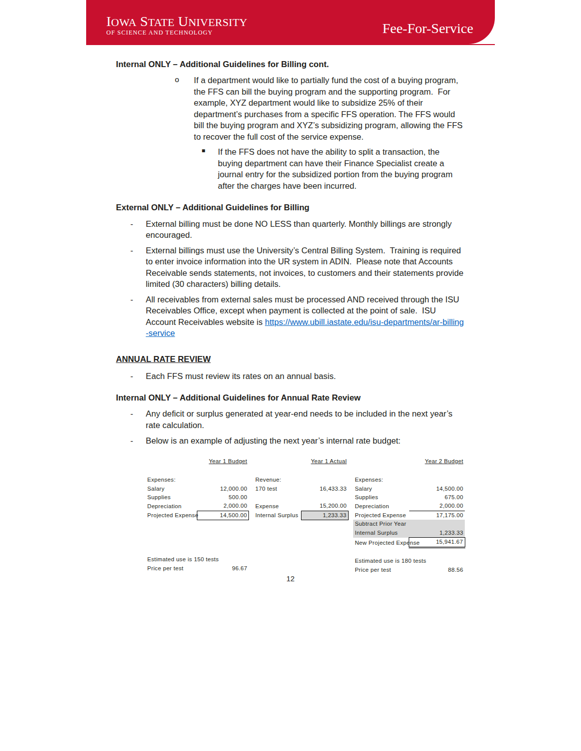IOWA STATE UNIVERSITY
OF SCIENCE AND TECHNOLOGY
Fee-For-Service
Internal ONLY – Additional Guidelines for Billing cont.
o If a department would like to partially fund the cost of a buying program, the FFS can bill the buying program and the supporting program. For example, XYZ department would like to subsidize 25% of their department’s purchases from a specific FFS operation. The FFS would bill the buying program and XYZ’s subsidizing program, allowing the FFS to recover the full cost of the service expense.
■If the FFS does not have the ability to split a transaction, the buying department can have their Finance Specialist create a journal entry for the subsidized portion from the buying program after the charges have been incurred.
External ONLY – Additional Guidelines for Billing
-External billing must be done NO LESS than quarterly. Monthly billings are strongly encouraged.
-External billings must use the University’s Central Billing System. Training is required to enter invoice information into the UR system in ADIN. Please note that Accounts Receivable sends statements, not invoices, to customers and their statements provide limited (30 characters) billing details.
-All receivables from external sales must be processed AND received through the ISU Receivables Office, except when payment is collected at the point of sale. ISU Account Receivables website is https://www.ubill.iastate.edu/isu-departments/ar-billing-service
ANNUAL RATE REVIEW
-Each FFS must review its rates on an annual basis.
Internal ONLY – Additional Guidelines for Annual Rate Review
-Any deficit or surplus generated at year-end needs to be included in the next year’s rate calculation.
-Below is an example of adjusting the next year’s internal rate budget:
| Year 1 Budget |
| Expenses: | |
| Salary | 12,000.00 |
| Supplies | 500.00 |
| Depreciation | 2,000.00 |
| Projected Expense | 14,500.00 |
| Estimated use is 150 tests | |
| Price per test | 96.67 |
| Year 1 Actual |
| Revenue: | |
| 170 test | 16,433.33 |
| Expense | 15,200.00 |
| Internal Surplus | 1,233.33 |
| Year 2 Budget |
| Expenses: | |
| Salary | 14,500.00 |
| Supplies | 675.00 |
| Depreciation | 2,000.00 |
| Projected Expense | 17,175.00 |
| Subtract Prior Year | |
| Internal Surplus | 1,233.33 |
| New Projected Expense | 15,941.67 |
| Estimated use is 180 tests | |
| Price per test | 88.56 |
12